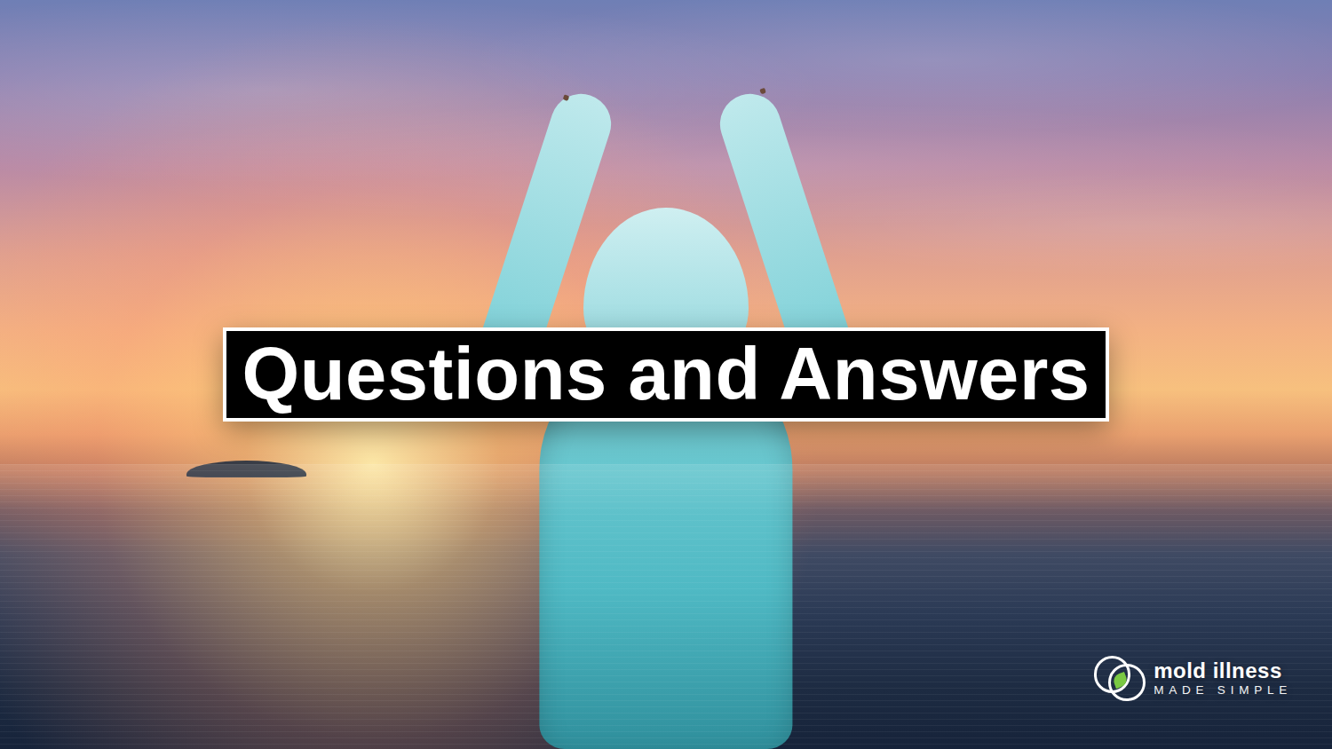Questions and Answers
mold illness
Made Simple